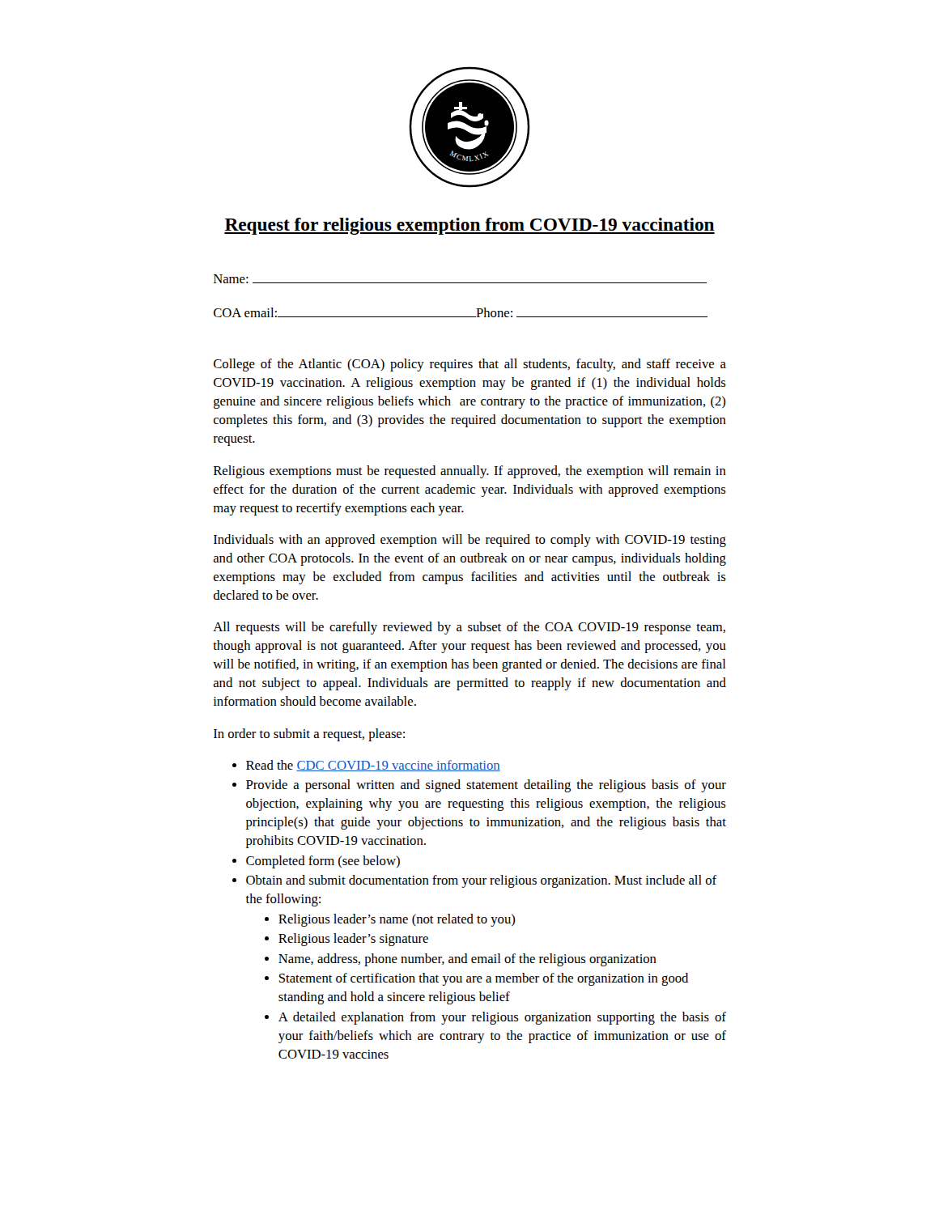COLLEGE OF THE ATLANTIC MCMLXIX
Request for religious exemption from COVID-19 vaccination
Name:
COA email: Phone:
College of the Atlantic (COA) policy requires that all students, faculty, and staff receive a COVID-19 vaccination. A religious exemption may be granted if (1) the individual holds genuine and sincere religious beliefs which are contrary to the practice of immunization, (2) completes this form, and (3) provides the required documentation to support the exemption request.
Religious exemptions must be requested annually. If approved, the exemption will remain in effect for the duration of the current academic year. Individuals with approved exemptions may request to recertify exemptions each year.
Individuals with an approved exemption will be required to comply with COVID-19 testing and other COA protocols. In the event of an outbreak on or near campus, individuals holding exemptions may be excluded from campus facilities and activities until the outbreak is declared to be over.
All requests will be carefully reviewed by a subset of the COA COVID-19 response team, though approval is not guaranteed. After your request has been reviewed and processed, you will be notified, in writing, if an exemption has been granted or denied. The decisions are final and not subject to appeal. Individuals are permitted to reapply if new documentation and information should become available.
In order to submit a request, please:
Read the CDC COVID-19 vaccine information
Provide a personal written and signed statement detailing the religious basis of your objection, explaining why you are requesting this religious exemption, the religious principle(s) that guide your objections to immunization, and the religious basis that prohibits COVID-19 vaccination.
Completed form (see below)
Obtain and submit documentation from your religious organization. Must include all of the following:
Religious leader’s name (not related to you)
Religious leader’s signature
Name, address, phone number, and email of the religious organization
Statement of certification that you are a member of the organization in good standing and hold a sincere religious belief
A detailed explanation from your religious organization supporting the basis of your faith/beliefs which are contrary to the practice of immunization or use of COVID-19 vaccines